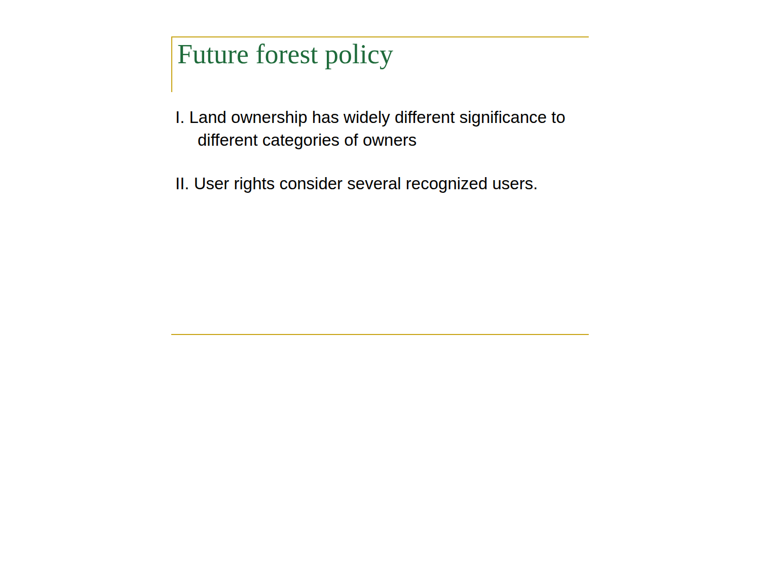Future forest policy
I. Land ownership has widely different significance to different categories of owners
II. User rights consider several recognized users.